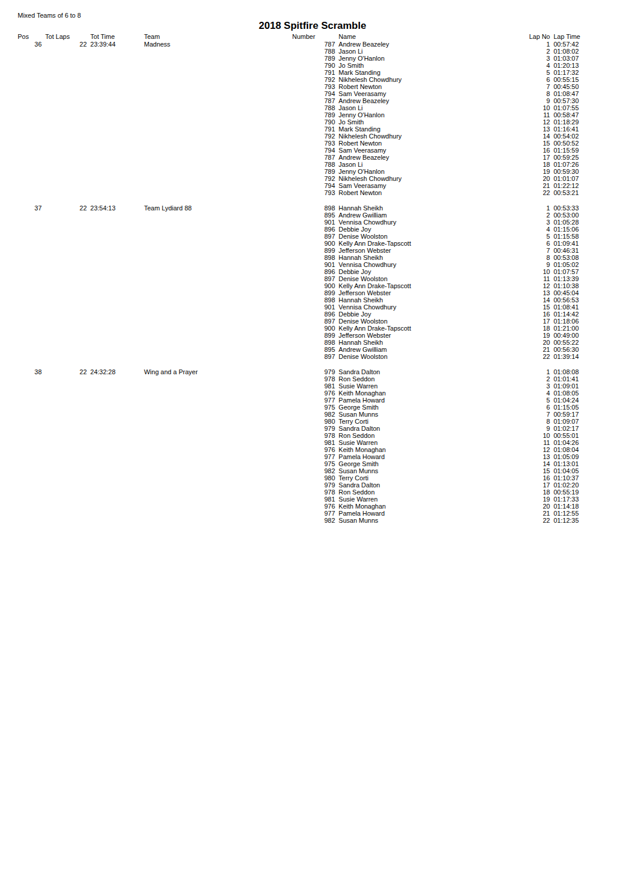Mixed Teams of 6 to 8
2018 Spitfire Scramble
| Pos | Tot Laps | Tot Time | Team | Number | Name | Lap No | Lap Time |
| --- | --- | --- | --- | --- | --- | --- | --- |
| 36 | 22 | 23:39:44 | Madness | 787 | Andrew Beazeley | 1 | 00:57:42 |
| | | | | 788 | Jason Li | 2 | 01:08:02 |
| | | | | 789 | Jenny O'Hanlon | 3 | 01:03:07 |
| | | | | 790 | Jo Smith | 4 | 01:20:13 |
| | | | | 791 | Mark Standing | 5 | 01:17:32 |
| | | | | 792 | Nikhelesh Chowdhury | 6 | 00:55:15 |
| | | | | 793 | Robert Newton | 7 | 00:45:50 |
| | | | | 794 | Sam Veerasamy | 8 | 01:08:47 |
| | | | | 787 | Andrew Beazeley | 9 | 00:57:30 |
| | | | | 788 | Jason Li | 10 | 01:07:55 |
| | | | | 789 | Jenny O'Hanlon | 11 | 00:58:47 |
| | | | | 790 | Jo Smith | 12 | 01:18:29 |
| | | | | 791 | Mark Standing | 13 | 01:16:41 |
| | | | | 792 | Nikhelesh Chowdhury | 14 | 00:54:02 |
| | | | | 793 | Robert Newton | 15 | 00:50:52 |
| | | | | 794 | Sam Veerasamy | 16 | 01:15:59 |
| | | | | 787 | Andrew Beazeley | 17 | 00:59:25 |
| | | | | 788 | Jason Li | 18 | 01:07:26 |
| | | | | 789 | Jenny O'Hanlon | 19 | 00:59:30 |
| | | | | 792 | Nikhelesh Chowdhury | 20 | 01:01:07 |
| | | | | 794 | Sam Veerasamy | 21 | 01:22:12 |
| | | | | 793 | Robert Newton | 22 | 00:53:21 |
| 37 | 22 | 23:54:13 | Team Lydiard 88 | 898 | Hannah Sheikh | 1 | 00:53:33 |
| | | | | 895 | Andrew Gwilliam | 2 | 00:53:00 |
| | | | | 901 | Vennisa Chowdhury | 3 | 01:05:28 |
| | | | | 896 | Debbie Joy | 4 | 01:15:06 |
| | | | | 897 | Denise Woolston | 5 | 01:15:58 |
| | | | | 900 | Kelly Ann Drake-Tapscott | 6 | 01:09:41 |
| | | | | 899 | Jefferson Webster | 7 | 00:46:31 |
| | | | | 898 | Hannah Sheikh | 8 | 00:53:08 |
| | | | | 901 | Vennisa Chowdhury | 9 | 01:05:02 |
| | | | | 896 | Debbie Joy | 10 | 01:07:57 |
| | | | | 897 | Denise Woolston | 11 | 01:13:39 |
| | | | | 900 | Kelly Ann Drake-Tapscott | 12 | 01:10:38 |
| | | | | 899 | Jefferson Webster | 13 | 00:45:04 |
| | | | | 898 | Hannah Sheikh | 14 | 00:56:53 |
| | | | | 901 | Vennisa Chowdhury | 15 | 01:08:41 |
| | | | | 896 | Debbie Joy | 16 | 01:14:42 |
| | | | | 897 | Denise Woolston | 17 | 01:18:06 |
| | | | | 900 | Kelly Ann Drake-Tapscott | 18 | 01:21:00 |
| | | | | 899 | Jefferson Webster | 19 | 00:49:00 |
| | | | | 898 | Hannah Sheikh | 20 | 00:55:22 |
| | | | | 895 | Andrew Gwilliam | 21 | 00:56:30 |
| | | | | 897 | Denise Woolston | 22 | 01:39:14 |
| 38 | 22 | 24:32:28 | Wing and a Prayer | 979 | Sandra Dalton | 1 | 01:08:08 |
| | | | | 978 | Ron Seddon | 2 | 01:01:41 |
| | | | | 981 | Susie Warren | 3 | 01:09:01 |
| | | | | 976 | Keith Monaghan | 4 | 01:08:05 |
| | | | | 977 | Pamela Howard | 5 | 01:04:24 |
| | | | | 975 | George Smith | 6 | 01:15:05 |
| | | | | 982 | Susan Munns | 7 | 00:59:17 |
| | | | | 980 | Terry Corti | 8 | 01:09:07 |
| | | | | 979 | Sandra Dalton | 9 | 01:02:17 |
| | | | | 978 | Ron Seddon | 10 | 00:55:01 |
| | | | | 981 | Susie Warren | 11 | 01:04:26 |
| | | | | 976 | Keith Monaghan | 12 | 01:08:04 |
| | | | | 977 | Pamela Howard | 13 | 01:05:09 |
| | | | | 975 | George Smith | 14 | 01:13:01 |
| | | | | 982 | Susan Munns | 15 | 01:04:05 |
| | | | | 980 | Terry Corti | 16 | 01:10:37 |
| | | | | 979 | Sandra Dalton | 17 | 01:02:20 |
| | | | | 978 | Ron Seddon | 18 | 00:55:19 |
| | | | | 981 | Susie Warren | 19 | 01:17:33 |
| | | | | 976 | Keith Monaghan | 20 | 01:14:18 |
| | | | | 977 | Pamela Howard | 21 | 01:12:55 |
| | | | | 982 | Susan Munns | 22 | 01:12:35 |